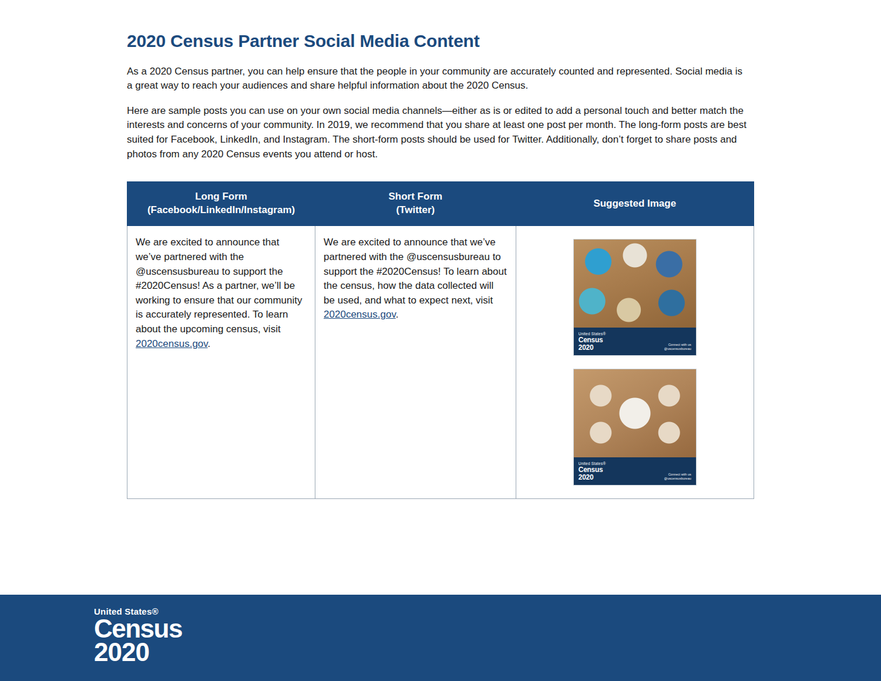2020 Census Partner Social Media Content
As a 2020 Census partner, you can help ensure that the people in your community are accurately counted and represented. Social media is a great way to reach your audiences and share helpful information about the 2020 Census.
Here are sample posts you can use on your own social media channels—either as is or edited to add a personal touch and better match the interests and concerns of your community. In 2019, we recommend that you share at least one post per month. The long-form posts are best suited for Facebook, LinkedIn, and Instagram. The short-form posts should be used for Twitter. Additionally, don’t forget to share posts and photos from any 2020 Census events you attend or host.
| Long Form (Facebook/LinkedIn/Instagram) | Short Form (Twitter) | Suggested Image |
| --- | --- | --- |
| We are excited to announce that we’ve partnered with the @uscensusbureau to support the #2020Census! As a partner, we’ll be working to ensure that our community is accurately represented. To learn about the upcoming census, visit 2020census.gov . | We are excited to announce that we’ve partnered with the @uscensusbureau to support the #2020Census! To learn about the census, how the data collected will be used, and what to expect next, visit 2020census.gov . | United States® Census 2020 Connect with us @uscensusbureau United States® Census 2020 Connect with us @uscensusbureau |
United States®
Census
2020